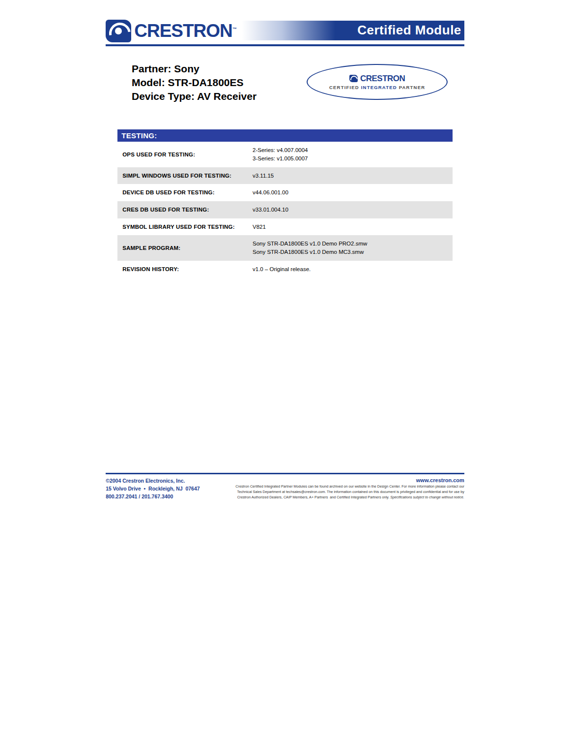Certified Module
CRESTRON™
Partner: Sony
Model: STR-DA1800ES
Device Type: AV Receiver
CRESTRON
CERTIFIED INTEGRATED PARTNER
TESTING:
| OPS USED FOR TESTING: | 2-Series: v4.007.0004 3-Series: v1.005.0007 |
| SIMPL WINDOWS USED FOR TESTING: | v3.11.15 |
| DEVICE DB USED FOR TESTING: | v44.06.001.00 |
| CRES DB USED FOR TESTING: | v33.01.004.10 |
| SYMBOL LIBRARY USED FOR TESTING: | V821 |
| SAMPLE PROGRAM: | Sony STR-DA1800ES v1.0 Demo PRO2.smw Sony STR-DA1800ES v1.0 Demo MC3.smw |
| REVISION HISTORY: | v1.0 – Original release. |
©2004 Crestron Electronics, Inc.
15 Volvo Drive • Rockleigh, NJ 07647
800.237.2041 / 201.767.3400
www.crestron.com
Crestron Certified Integrated Partner Modules can be found archived on our website in the Design Center. For more information please contact our
Technical Sales Department at techsales@crestron.com. The information contained on this document is privileged and confidential and for use by
Crestron Authorized Dealers, CAIP Members, A+ Partners and Certified Integrated Partners only. Specifications subject to change without notice.